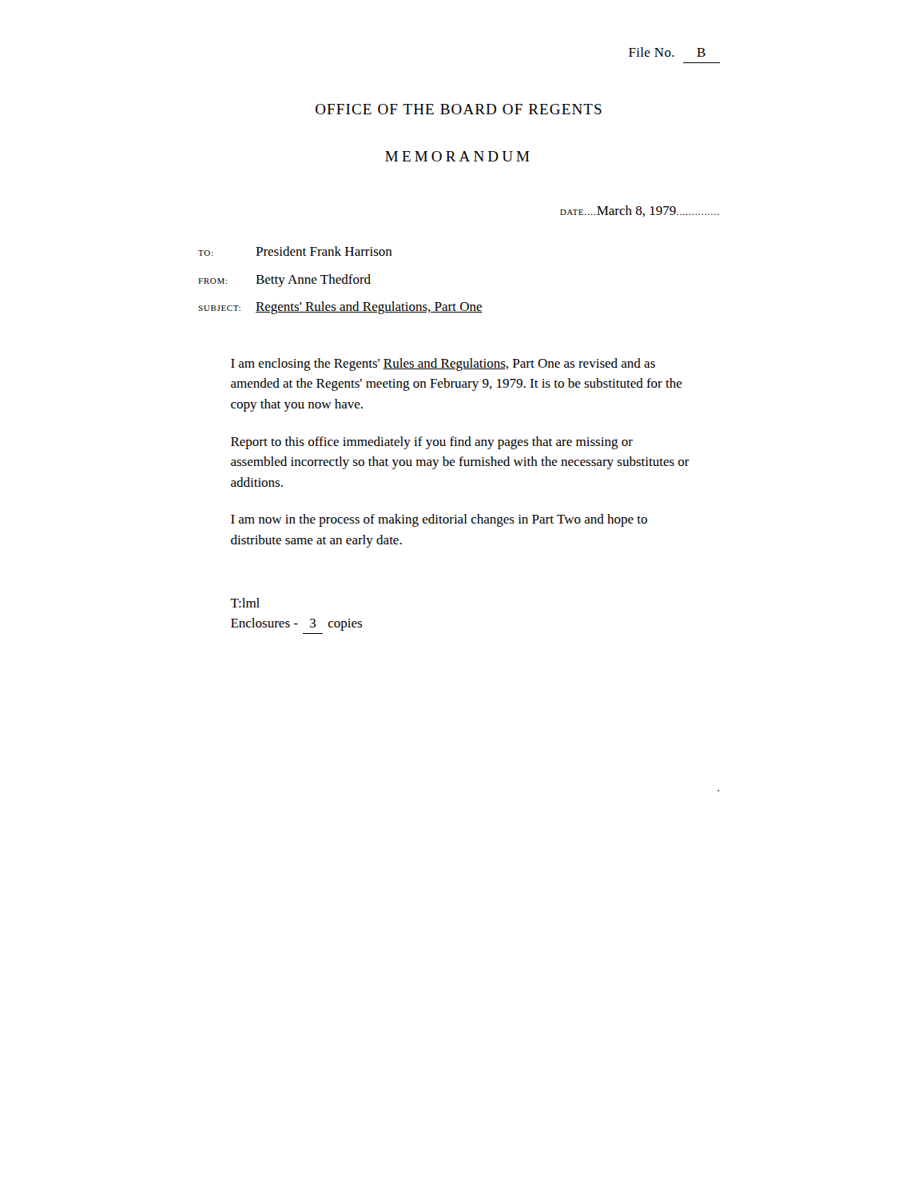File No. B
OFFICE OF THE BOARD OF REGENTS
MEMORANDUM
DATE.... March 8, 1979..............
| to: | President Frank Harrison |
| from: | Betty Anne Thedford |
| subject: | Regents' Rules and Regulations, Part One |
I am enclosing the Regents' Rules and Regulations, Part One as revised and as amended at the Regents' meeting on February 9, 1979. It is to be substituted for the copy that you now have.
Report to this office immediately if you find any pages that are missing or assembled incorrectly so that you may be furnished with the necessary substitutes or additions.
I am now in the process of making editorial changes in Part Two and hope to distribute same at an early date.
T:lml
Enclosures -3copies
.